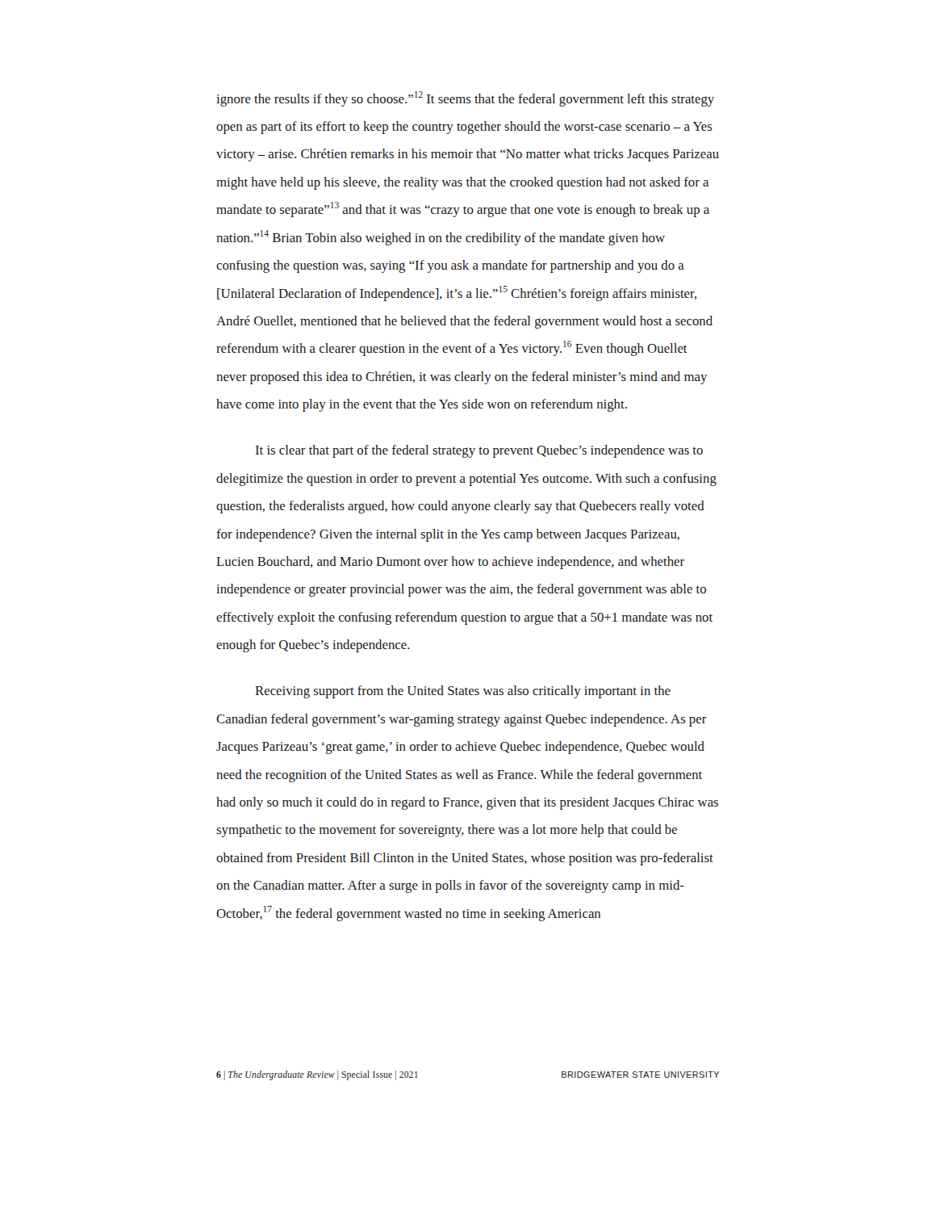ignore the results if they so choose.”12 It seems that the federal government left this strategy open as part of its effort to keep the country together should the worst-case scenario – a Yes victory – arise. Chrétien remarks in his memoir that “No matter what tricks Jacques Parizeau might have held up his sleeve, the reality was that the crooked question had not asked for a mandate to separate”13 and that it was “crazy to argue that one vote is enough to break up a nation.”14 Brian Tobin also weighed in on the credibility of the mandate given how confusing the question was, saying “If you ask a mandate for partnership and you do a [Unilateral Declaration of Independence], it’s a lie.”15 Chrétien’s foreign affairs minister, André Ouellet, mentioned that he believed that the federal government would host a second referendum with a clearer question in the event of a Yes victory.16 Even though Ouellet never proposed this idea to Chrétien, it was clearly on the federal minister’s mind and may have come into play in the event that the Yes side won on referendum night.
It is clear that part of the federal strategy to prevent Quebec’s independence was to delegitimize the question in order to prevent a potential Yes outcome. With such a confusing question, the federalists argued, how could anyone clearly say that Quebecers really voted for independence? Given the internal split in the Yes camp between Jacques Parizeau, Lucien Bouchard, and Mario Dumont over how to achieve independence, and whether independence or greater provincial power was the aim, the federal government was able to effectively exploit the confusing referendum question to argue that a 50+1 mandate was not enough for Quebec’s independence.
Receiving support from the United States was also critically important in the Canadian federal government’s war-gaming strategy against Quebec independence. As per Jacques Parizeau’s ‘great game,’ in order to achieve Quebec independence, Quebec would need the recognition of the United States as well as France. While the federal government had only so much it could do in regard to France, given that its president Jacques Chirac was sympathetic to the movement for sovereignty, there was a lot more help that could be obtained from President Bill Clinton in the United States, whose position was pro-federalist on the Canadian matter. After a surge in polls in favor of the sovereignty camp in mid-October,17 the federal government wasted no time in seeking American
6|The Undergraduate Review|Special Issue|2021
BRIDGEWATER STATE UNIVERSITY